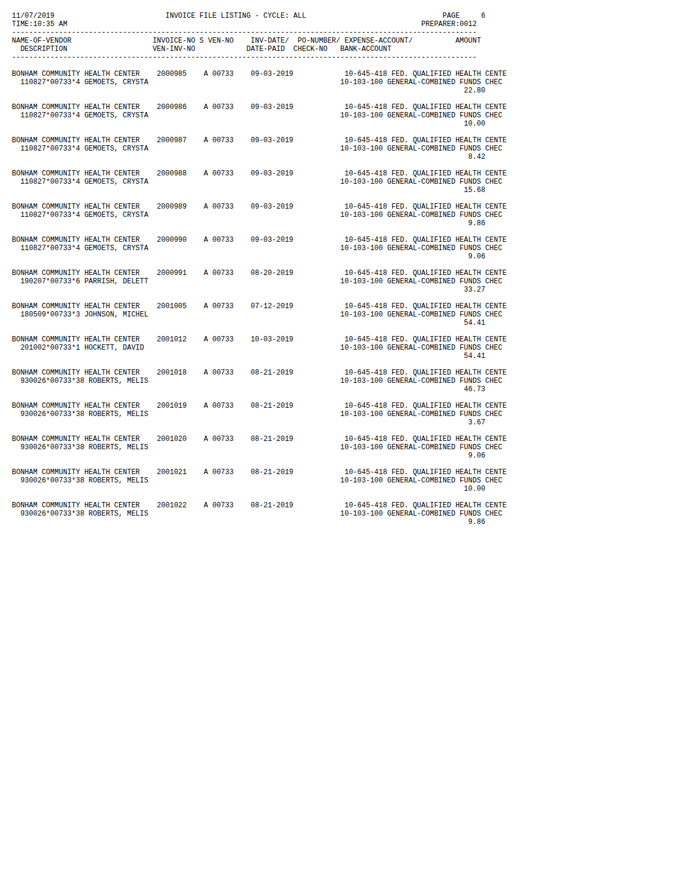11/07/2019                          INVOICE FILE LISTING - CYCLE: ALL                                PAGE     6
TIME:10:35 AM                                                                                   PREPARER:0012
-------------------------------------------------------------------------------------------------------------
NAME-OF-VENDOR                   INVOICE-NO S VEN-NO    INV-DATE/  PO-NUMBER/ EXPENSE-ACCOUNT/          AMOUNT
  DESCRIPTION                    VEN-INV-NO            DATE-PAID  CHECK-NO   BANK-ACCOUNT
-------------------------------------------------------------------------------------------------------------

BONHAM COMMUNITY HEALTH CENTER    2000985    A 00733    09-03-2019            10-645-418 FED. QUALIFIED HEALTH CENTE
  110827*00733*4 GEMOETS, CRYSTA                                             10-103-100 GENERAL-COMBINED FUNDS CHEC
                                                                                                          22.80

BONHAM COMMUNITY HEALTH CENTER    2000986    A 00733    09-03-2019            10-645-418 FED. QUALIFIED HEALTH CENTE
  110827*00733*4 GEMOETS, CRYSTA                                             10-103-100 GENERAL-COMBINED FUNDS CHEC
                                                                                                          10.00

BONHAM COMMUNITY HEALTH CENTER    2000987    A 00733    09-03-2019            10-645-418 FED. QUALIFIED HEALTH CENTE
  110827*00733*4 GEMOETS, CRYSTA                                             10-103-100 GENERAL-COMBINED FUNDS CHEC
                                                                                                           8.42

BONHAM COMMUNITY HEALTH CENTER    2000988    A 00733    09-03-2019            10-645-418 FED. QUALIFIED HEALTH CENTE
  110827*00733*4 GEMOETS, CRYSTA                                             10-103-100 GENERAL-COMBINED FUNDS CHEC
                                                                                                          15.68

BONHAM COMMUNITY HEALTH CENTER    2000989    A 00733    09-03-2019            10-645-418 FED. QUALIFIED HEALTH CENTE
  110827*00733*4 GEMOETS, CRYSTA                                             10-103-100 GENERAL-COMBINED FUNDS CHEC
                                                                                                           9.86

BONHAM COMMUNITY HEALTH CENTER    2000990    A 00733    09-03-2019            10-645-418 FED. QUALIFIED HEALTH CENTE
  110827*00733*4 GEMOETS, CRYSTA                                             10-103-100 GENERAL-COMBINED FUNDS CHEC
                                                                                                           9.06

BONHAM COMMUNITY HEALTH CENTER    2000991    A 00733    08-20-2019            10-645-418 FED. QUALIFIED HEALTH CENTE
  190207*00733*6 PARRISH, DELETT                                             10-103-100 GENERAL-COMBINED FUNDS CHEC
                                                                                                          33.27

BONHAM COMMUNITY HEALTH CENTER    2001005    A 00733    07-12-2019            10-645-418 FED. QUALIFIED HEALTH CENTE
  180509*00733*3 JOHNSON, MICHEL                                             10-103-100 GENERAL-COMBINED FUNDS CHEC
                                                                                                          54.41

BONHAM COMMUNITY HEALTH CENTER    2001012    A 00733    10-03-2019            10-645-418 FED. QUALIFIED HEALTH CENTE
  201002*00733*1 HOCKETT, DAVID                                              10-103-100 GENERAL-COMBINED FUNDS CHEC
                                                                                                          54.41

BONHAM COMMUNITY HEALTH CENTER    2001018    A 00733    08-21-2019            10-645-418 FED. QUALIFIED HEALTH CENTE
  930026*00733*38 ROBERTS, MELIS                                             10-103-100 GENERAL-COMBINED FUNDS CHEC
                                                                                                          46.73

BONHAM COMMUNITY HEALTH CENTER    2001019    A 00733    08-21-2019            10-645-418 FED. QUALIFIED HEALTH CENTE
  930026*00733*38 ROBERTS, MELIS                                             10-103-100 GENERAL-COMBINED FUNDS CHEC
                                                                                                           3.67

BONHAM COMMUNITY HEALTH CENTER    2001020    A 00733    08-21-2019            10-645-418 FED. QUALIFIED HEALTH CENTE
  930026*00733*38 ROBERTS, MELIS                                             10-103-100 GENERAL-COMBINED FUNDS CHEC
                                                                                                           9.06

BONHAM COMMUNITY HEALTH CENTER    2001021    A 00733    08-21-2019            10-645-418 FED. QUALIFIED HEALTH CENTE
  930026*00733*38 ROBERTS, MELIS                                             10-103-100 GENERAL-COMBINED FUNDS CHEC
                                                                                                          10.00

BONHAM COMMUNITY HEALTH CENTER    2001022    A 00733    08-21-2019            10-645-418 FED. QUALIFIED HEALTH CENTE
  930026*00733*38 ROBERTS, MELIS                                             10-103-100 GENERAL-COMBINED FUNDS CHEC
                                                                                                           9.86